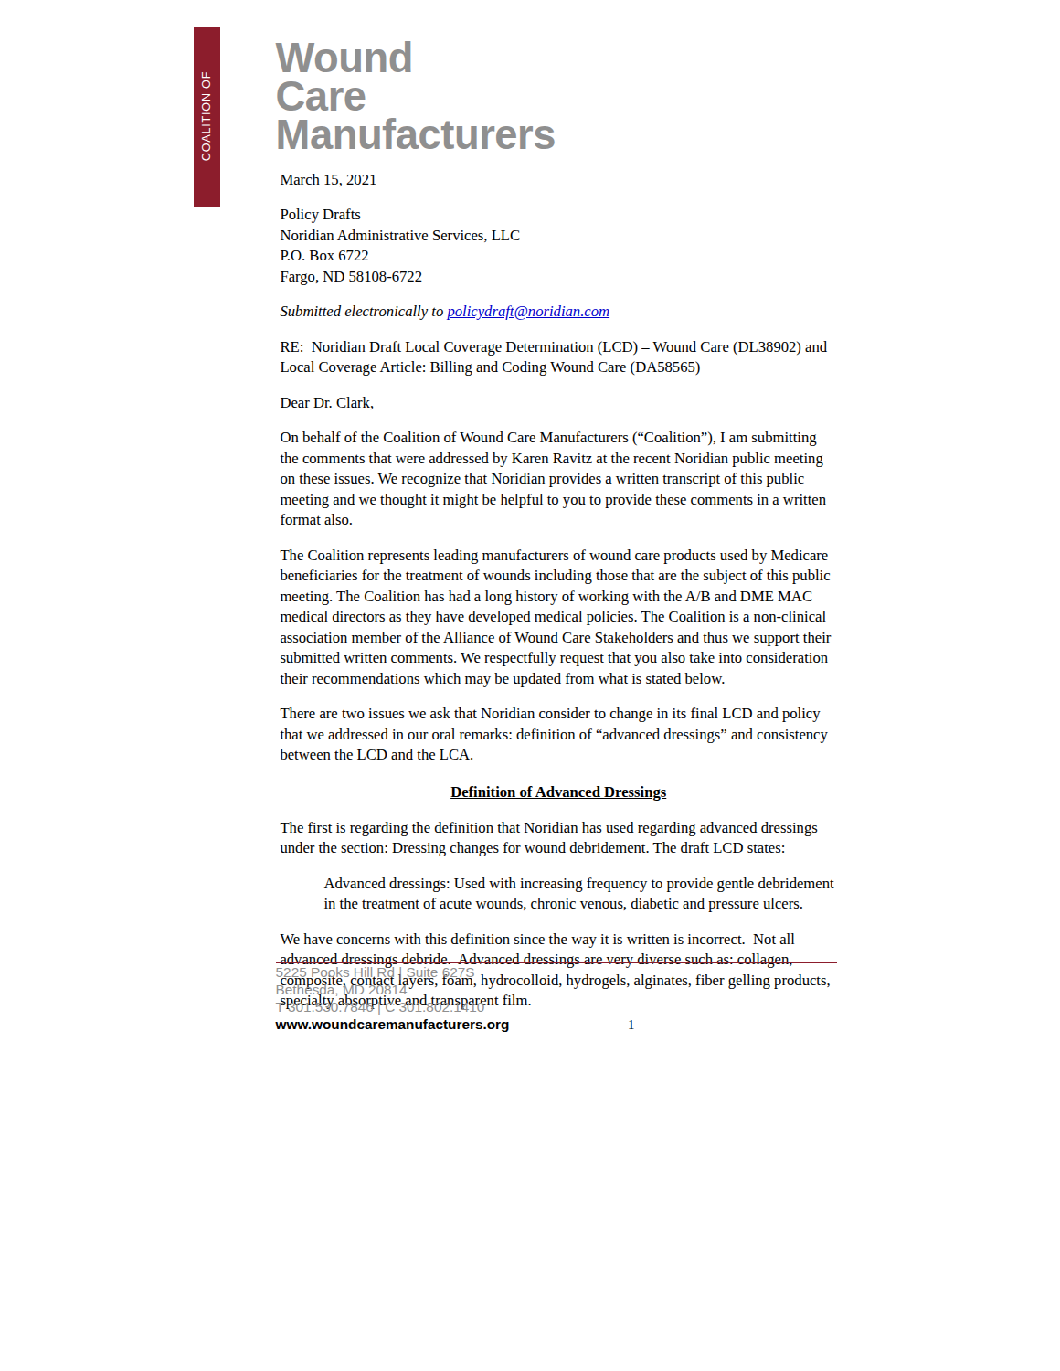COALITION OF
Wound
Care
Manufacturers
March 15, 2021
Policy Drafts
Noridian Administrative Services, LLC
P.O. Box 6722
Fargo, ND 58108-6722
Submitted electronically to policydraft@noridian.com
RE: Noridian Draft Local Coverage Determination (LCD) – Wound Care (DL38902) and Local Coverage Article: Billing and Coding Wound Care (DA58565)
Dear Dr. Clark,
On behalf of the Coalition of Wound Care Manufacturers (“Coalition”), I am submitting the comments that were addressed by Karen Ravitz at the recent Noridian public meeting on these issues. We recognize that Noridian provides a written transcript of this public meeting and we thought it might be helpful to you to provide these comments in a written format also.
The Coalition represents leading manufacturers of wound care products used by Medicare beneficiaries for the treatment of wounds including those that are the subject of this public meeting. The Coalition has had a long history of working with the A/B and DME MAC medical directors as they have developed medical policies. The Coalition is a non-clinical association member of the Alliance of Wound Care Stakeholders and thus we support their submitted written comments. We respectfully request that you also take into consideration their recommendations which may be updated from what is stated below.
There are two issues we ask that Noridian consider to change in its final LCD and policy that we addressed in our oral remarks: definition of “advanced dressings” and consistency between the LCD and the LCA.
Definition of Advanced Dressings
The first is regarding the definition that Noridian has used regarding advanced dressings under the section: Dressing changes for wound debridement. The draft LCD states:
Advanced dressings: Used with increasing frequency to provide gentle debridement in the treatment of acute wounds, chronic venous, diabetic and pressure ulcers.
We have concerns with this definition since the way it is written is incorrect. Not all advanced dressings debride. Advanced dressings are very diverse such as: collagen, composite, contact layers, foam, hydrocolloid, hydrogels, alginates, fiber gelling products, specialty absorptive and transparent film.
5225 Pooks Hill Rd | Suite 627S
Bethesda, MD 20814
T 301.530.7846 | C 301.802.1410
www.woundcaremanufacturers.org 1